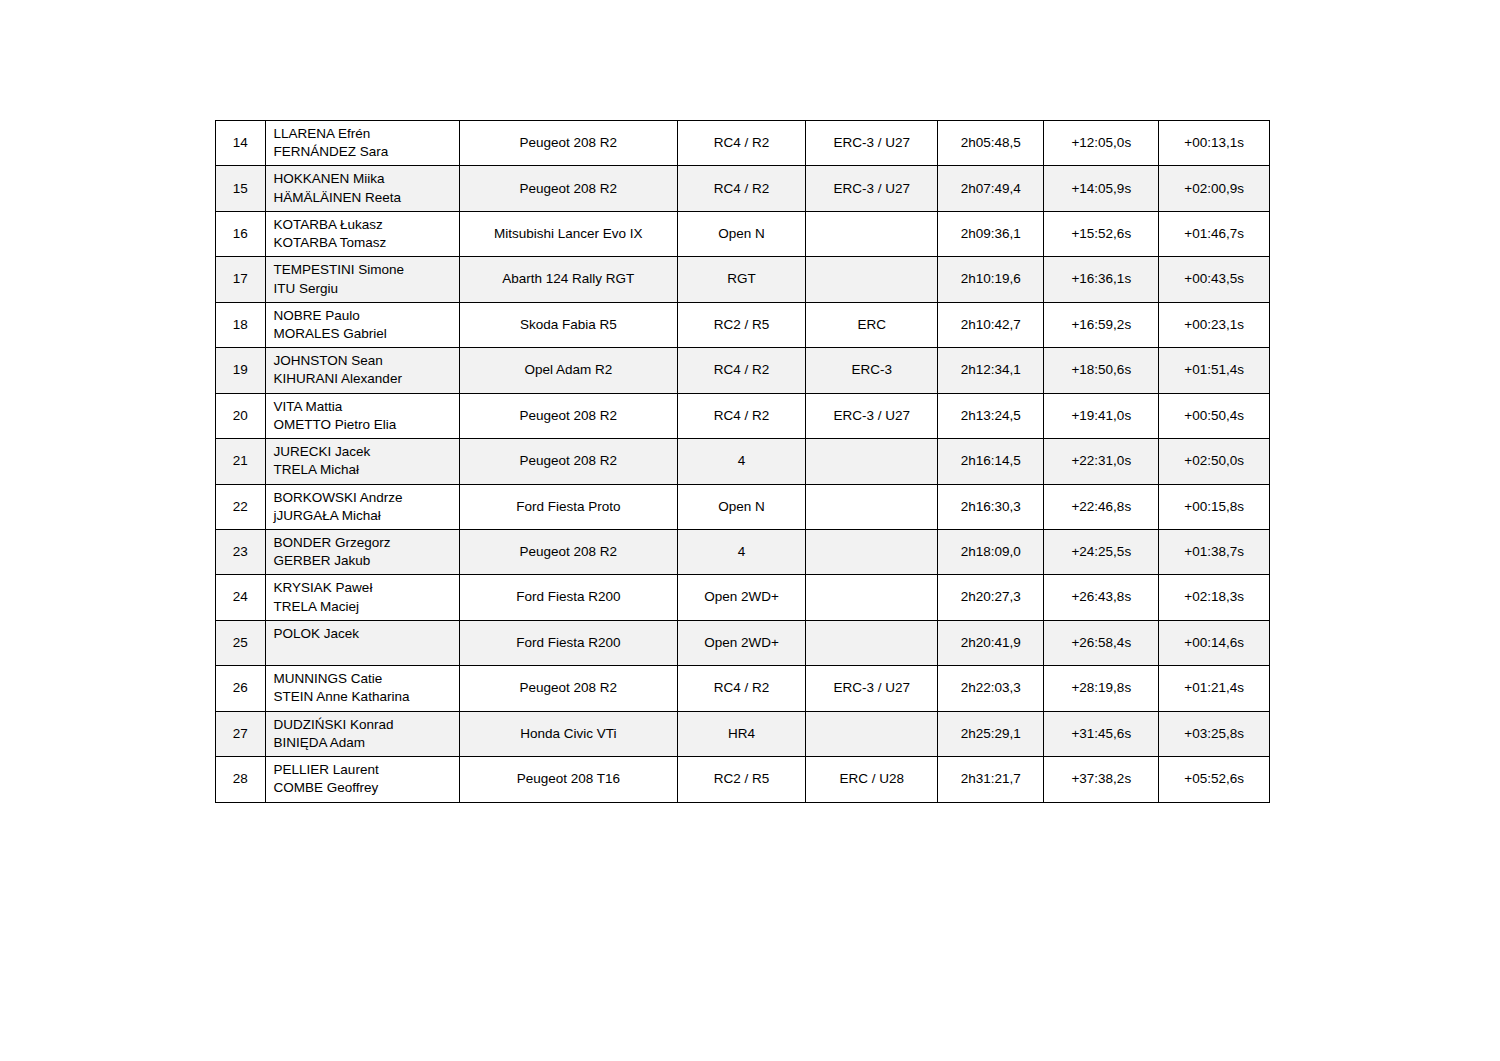| 14 | LLARENA Efrén FERNÁNDEZ Sara | Peugeot 208 R2 | RC4 / R2 | ERC-3 / U27 | 2h05:48,5 | +12:05,0s | +00:13,1s |
| 15 | HOKKANEN Miika HÄMÄLÄINEN Reeta | Peugeot 208 R2 | RC4 / R2 | ERC-3 / U27 | 2h07:49,4 | +14:05,9s | +02:00,9s |
| 16 | KOTARBA Łukasz KOTARBA Tomasz | Mitsubishi Lancer Evo IX | Open N | | 2h09:36,1 | +15:52,6s | +01:46,7s |
| 17 | TEMPESTINI Simone ITU Sergiu | Abarth 124 Rally RGT | RGT | | 2h10:19,6 | +16:36,1s | +00:43,5s |
| 18 | NOBRE Paulo MORALES Gabriel | Skoda Fabia R5 | RC2 / R5 | ERC | 2h10:42,7 | +16:59,2s | +00:23,1s |
| 19 | JOHNSTON Sean KIHURANI Alexander | Opel Adam R2 | RC4 / R2 | ERC-3 | 2h12:34,1 | +18:50,6s | +01:51,4s |
| 20 | VITA Mattia OMETTO Pietro Elia | Peugeot 208 R2 | RC4 / R2 | ERC-3 / U27 | 2h13:24,5 | +19:41,0s | +00:50,4s |
| 21 | JURECKI Jacek TRELA Michał | Peugeot 208 R2 | 4 | | 2h16:14,5 | +22:31,0s | +02:50,0s |
| 22 | BORKOWSKI Andrze jJURGAŁA Michał | Ford Fiesta Proto | Open N | | 2h16:30,3 | +22:46,8s | +00:15,8s |
| 23 | BONDER Grzegorz GERBER Jakub | Peugeot 208 R2 | 4 | | 2h18:09,0 | +24:25,5s | +01:38,7s |
| 24 | KRYSIAK Paweł TRELA Maciej | Ford Fiesta R200 | Open 2WD+ | | 2h20:27,3 | +26:43,8s | +02:18,3s |
| 25 | POLOK Jacek | Ford Fiesta R200 | Open 2WD+ | | 2h20:41,9 | +26:58,4s | +00:14,6s |
| 26 | MUNNINGS Catie STEIN Anne Katharina | Peugeot 208 R2 | RC4 / R2 | ERC-3 / U27 | 2h22:03,3 | +28:19,8s | +01:21,4s |
| 27 | DUDZIŃSKI Konrad BINIĘDA Adam | Honda Civic VTi | HR4 | | 2h25:29,1 | +31:45,6s | +03:25,8s |
| 28 | PELLIER Laurent COMBE Geoffrey | Peugeot 208 T16 | RC2 / R5 | ERC / U28 | 2h31:21,7 | +37:38,2s | +05:52,6s |